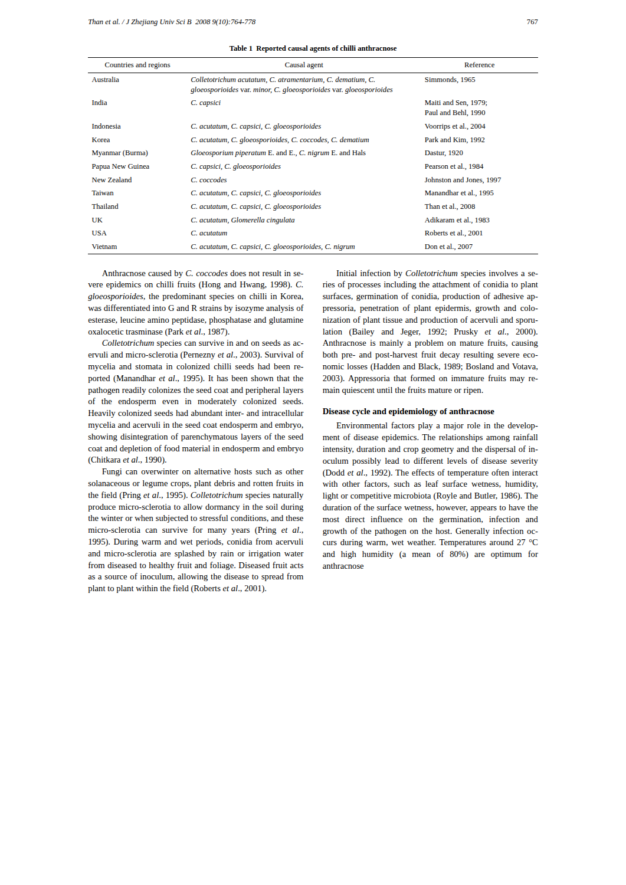Than et al. / J Zhejiang Univ Sci B 2008 9(10):764-778 767
Table 1 Reported causal agents of chilli anthracnose
| Countries and regions | Causal agent | Reference |
| --- | --- | --- |
| Australia | Colletotrichum acutatum, C. atramentarium, C. dematium, C. gloeosporioides var. minor, C. gloeosporioides var. gloeosporioides | Simmonds, 1965 |
| India | C. capsici | Maiti and Sen, 1979; Paul and Behl, 1990 |
| Indonesia | C. acutatum, C. capsici, C. gloeosporioides | Voorrips et al., 2004 |
| Korea | C. acutatum, C. gloeosporioides, C. coccodes, C. dematium | Park and Kim, 1992 |
| Myanmar (Burma) | Gloeosporium piperatum E. and E., C. nigrum E. and Hals | Dastur, 1920 |
| Papua New Guinea | C. capsici, C. gloeosporioides | Pearson et al., 1984 |
| New Zealand | C. coccodes | Johnston and Jones, 1997 |
| Taiwan | C. acutatum, C. capsici, C. gloeosporioides | Manandhar et al., 1995 |
| Thailand | C. acutatum, C. capsici, C. gloeosporioides | Than et al., 2008 |
| UK | C. acutatum, Glomerella cingulata | Adikaram et al., 1983 |
| USA | C. acutatum | Roberts et al., 2001 |
| Vietnam | C. acutatum, C. capsici, C. gloeosporioides, C. nigrum | Don et al., 2007 |
Anthracnose caused by C. coccodes does not result in severe epidemics on chilli fruits (Hong and Hwang, 1998). C. gloeosporioides, the predominant species on chilli in Korea, was differentiated into G and R strains by isozyme analysis of esterase, leucine amino peptidase, phosphatase and glutamine oxalocetic trasminase (Park et al., 1987).
Colletotrichum species can survive in and on seeds as acervuli and micro-sclerotia (Pernezny et al., 2003). Survival of mycelia and stomata in colonized chilli seeds had been reported (Manandhar et al., 1995). It has been shown that the pathogen readily colonizes the seed coat and peripheral layers of the endosperm even in moderately colonized seeds. Heavily colonized seeds had abundant inter- and intracellular mycelia and acervuli in the seed coat endosperm and embryo, showing disintegration of parenchymatous layers of the seed coat and depletion of food material in endosperm and embryo (Chitkara et al., 1990).
Fungi can overwinter on alternative hosts such as other solanaceous or legume crops, plant debris and rotten fruits in the field (Pring et al., 1995). Colletotrichum species naturally produce micro-sclerotia to allow dormancy in the soil during the winter or when subjected to stressful conditions, and these micro-sclerotia can survive for many years (Pring et al., 1995). During warm and wet periods, conidia from acervuli and micro-sclerotia are splashed by rain or irrigation water from diseased to healthy fruit and foliage. Diseased fruit acts as a source of inoculum, allowing the disease to spread from plant to plant within the field (Roberts et al., 2001).
Initial infection by Colletotrichum species involves a series of processes including the attachment of conidia to plant surfaces, germination of conidia, production of adhesive appressoria, penetration of plant epidermis, growth and colonization of plant tissue and production of acervuli and sporulation (Bailey and Jeger, 1992; Prusky et al., 2000). Anthracnose is mainly a problem on mature fruits, causing both pre- and post-harvest fruit decay resulting severe economic losses (Hadden and Black, 1989; Bosland and Votava, 2003). Appressoria that formed on immature fruits may remain quiescent until the fruits mature or ripen.
Disease cycle and epidemiology of anthracnose
Environmental factors play a major role in the development of disease epidemics. The relationships among rainfall intensity, duration and crop geometry and the dispersal of inoculum possibly lead to different levels of disease severity (Dodd et al., 1992). The effects of temperature often interact with other factors, such as leaf surface wetness, humidity, light or competitive microbiota (Royle and Butler, 1986). The duration of the surface wetness, however, appears to have the most direct influence on the germination, infection and growth of the pathogen on the host. Generally infection occurs during warm, wet weather. Temperatures around 27 °C and high humidity (a mean of 80%) are optimum for anthracnose